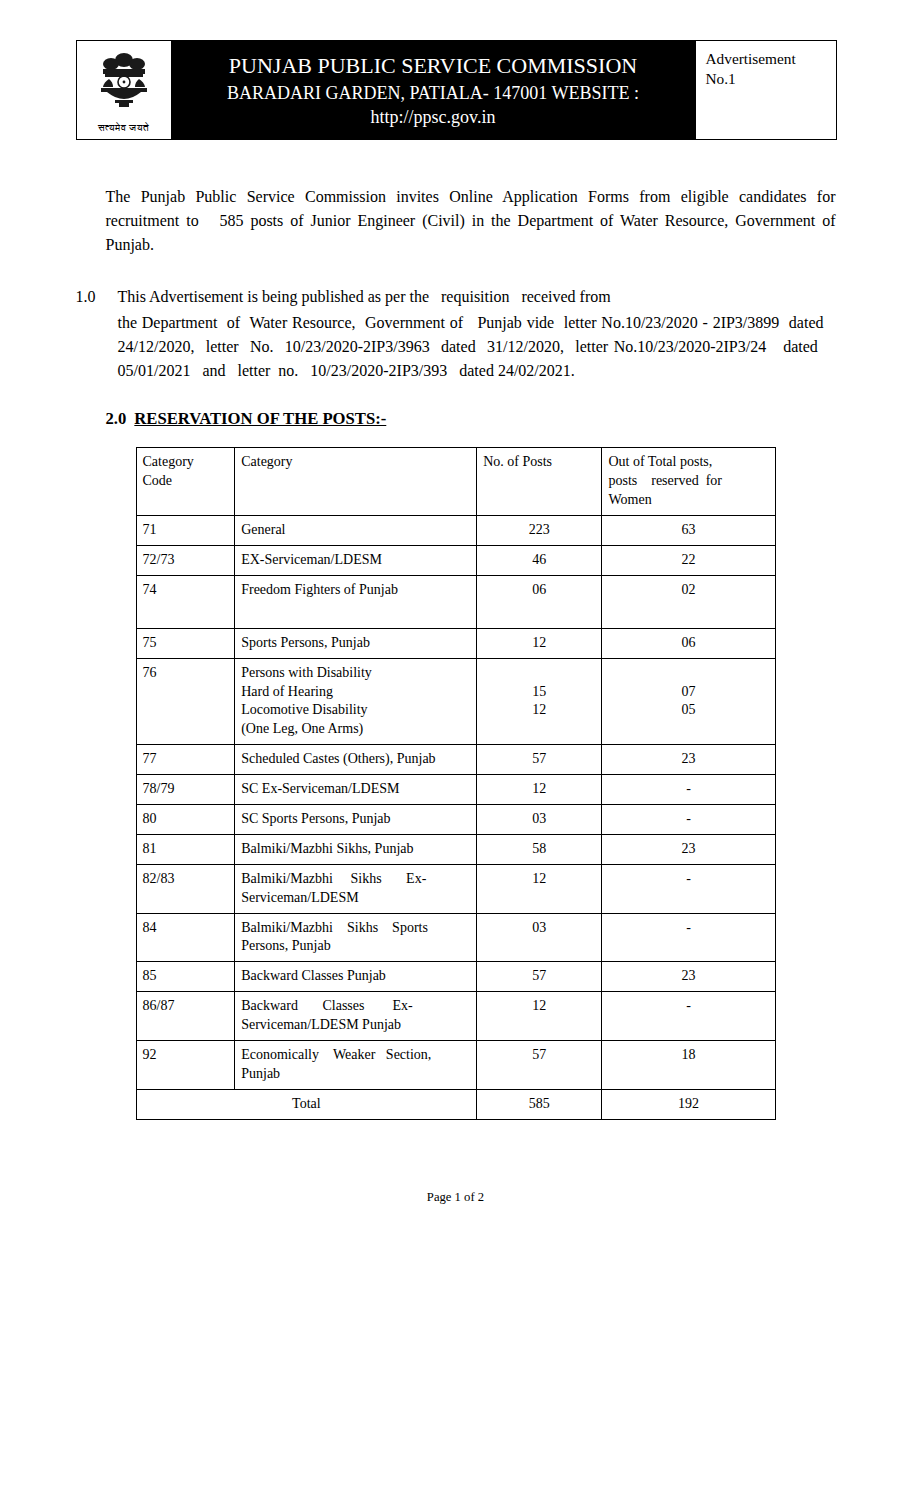सत्यमेव जयते
PUNJAB PUBLIC SERVICE COMMISSION
BARADARI GARDEN, PATIALA- 147001 WEBSITE :
http://ppsc.gov.in
Advertisement
No.1
The Punjab Public Service Commission invites Online Application Forms from eligible candidates for recruitment to 585 posts of Junior Engineer (Civil) in the Department of Water Resource, Government of Punjab.
1.0 This Advertisement is being published as per the requisition received from the Department of Water Resource, Government of Punjab vide letter No.10/23/2020 - 2IP3/3899 dated 24/12/2020, letter No. 10/23/2020-2IP3/3963 dated 31/12/2020, letter No.10/23/2020-2IP3/24 dated 05/01/2021 and letter no. 10/23/2020-2IP3/393 dated 24/02/2021.
2.0 RESERVATION OF THE POSTS:-
| Category Code | Category | No. of Posts | Out of Total posts, posts reserved for Women |
| --- | --- | --- | --- |
| 71 | General | 223 | 63 |
| 72/73 | EX-Serviceman/LDESM | 46 | 22 |
| 74 | Freedom Fighters of Punjab | 06 | 02 |
| 75 | Sports Persons, Punjab | 12 | 06 |
| 76 | Persons with Disability Hard of Hearing Locomotive Disability (One Leg, One Arms) | 15 12 | 07 05 |
| 77 | Scheduled Castes (Others), Punjab | 57 | 23 |
| 78/79 | SC Ex-Serviceman/LDESM | 12 | - |
| 80 | SC Sports Persons, Punjab | 03 | - |
| 81 | Balmiki/Mazbhi Sikhs, Punjab | 58 | 23 |
| 82/83 | Balmiki/Mazbhi Sikhs Ex- Serviceman/LDESM | 12 | - |
| 84 | Balmiki/Mazbhi Sikhs Sports Persons, Punjab | 03 | - |
| 85 | Backward Classes Punjab | 57 | 23 |
| 86/87 | Backward Classes Ex- Serviceman/LDESM Punjab | 12 | - |
| 92 | Economically Weaker Section, Punjab | 57 | 18 |
| Total | 585 | 192 |
Page 1 of 2